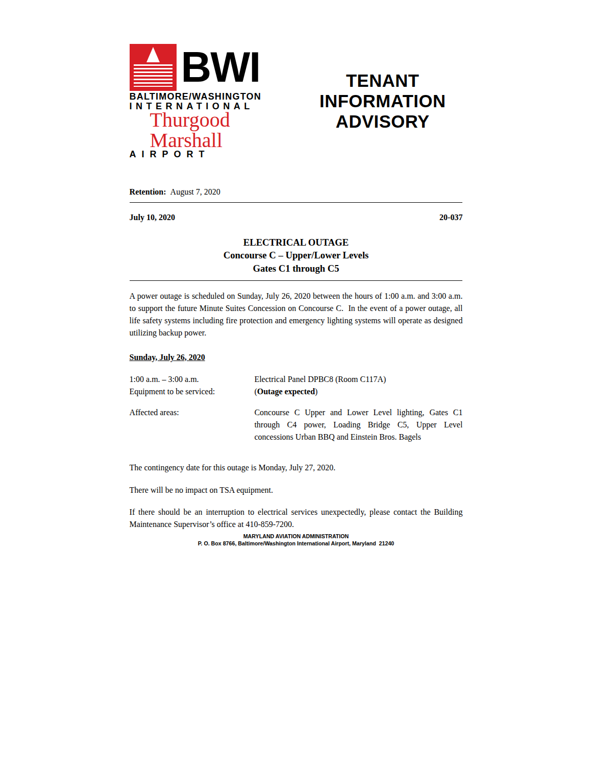BWI
BALTIMORE/WASHINGTON
INTERNATIONAL
Thurgood Marshall
AIRPORT
TENANT
INFORMATION
ADVISORY
Retention: August 7, 2020
July 10, 2020
20-037
ELECTRICAL OUTAGE
Concourse C – Upper/Lower Levels
Gates C1 through C5
A power outage is scheduled on Sunday, July 26, 2020 between the hours of 1:00 a.m. and 3:00 a.m. to support the future Minute Suites Concession on Concourse C. In the event of a power outage, all life safety systems including fire protection and emergency lighting systems will operate as designed utilizing backup power.
Sunday, July 26, 2020
| 1:00 a.m. – 3:00 a.m. Equipment to be serviced: | Electrical Panel DPBC8 (Room C117A) ( Outage expected ) |
| Affected areas: | Concourse C Upper and Lower Level lighting, Gates C1 through C4 power, Loading Bridge C5, Upper Level concessions Urban BBQ and Einstein Bros. Bagels |
The contingency date for this outage is Monday, July 27, 2020.
There will be no impact on TSA equipment.
If there should be an interruption to electrical services unexpectedly, please contact the Building Maintenance Supervisor’s office at 410-859-7200.
MARYLAND AVIATION ADMINISTRATION
P. O. Box 8766, Baltimore/Washington International Airport, Maryland 21240